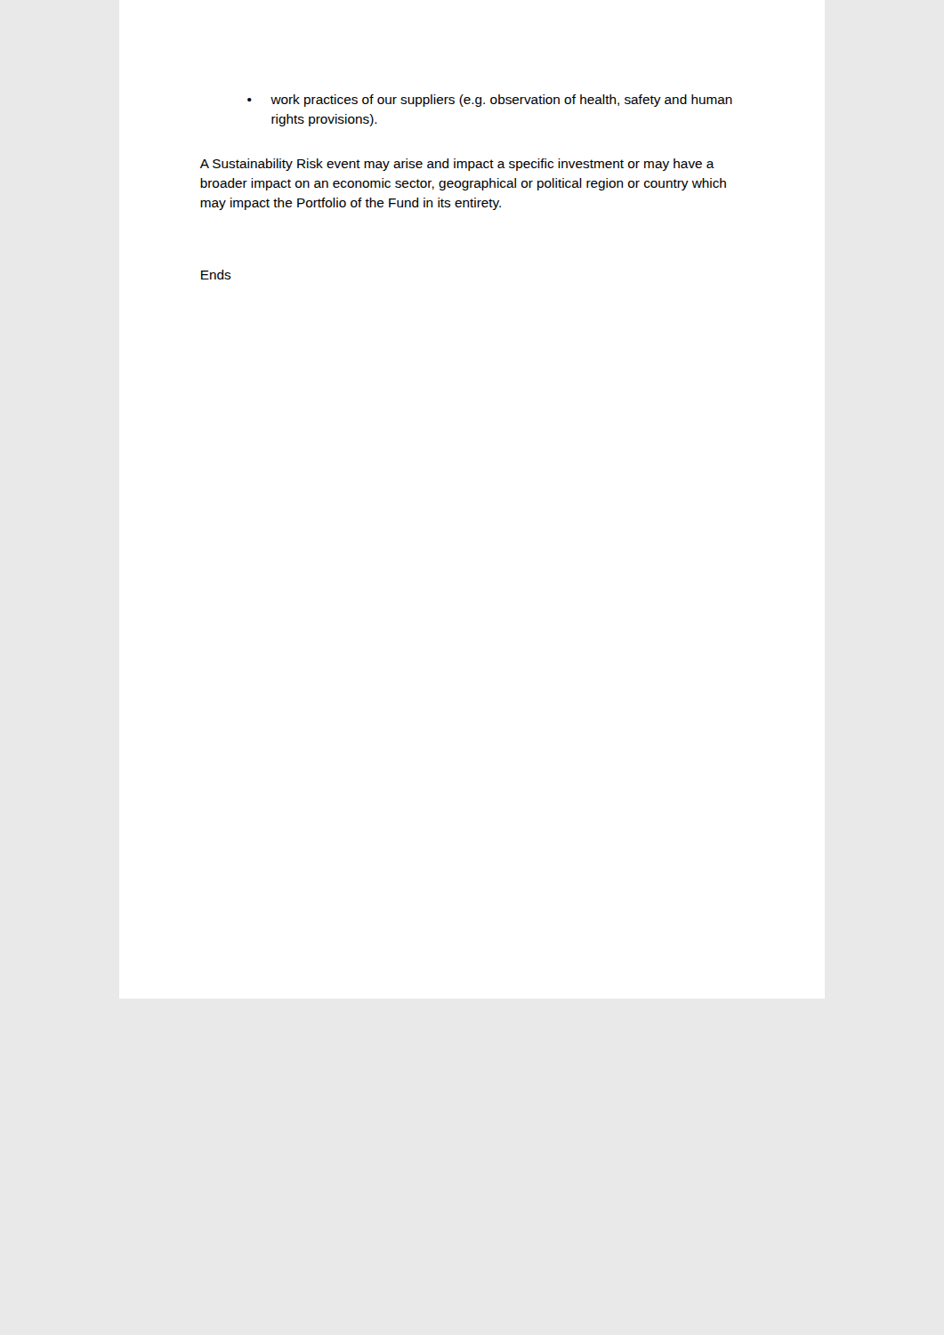work practices of our suppliers (e.g. observation of health, safety and human rights provisions).
A Sustainability Risk event may arise and impact a specific investment or may have a broader impact on an economic sector, geographical or political region or country which may impact the Portfolio of the Fund in its entirety.
Ends